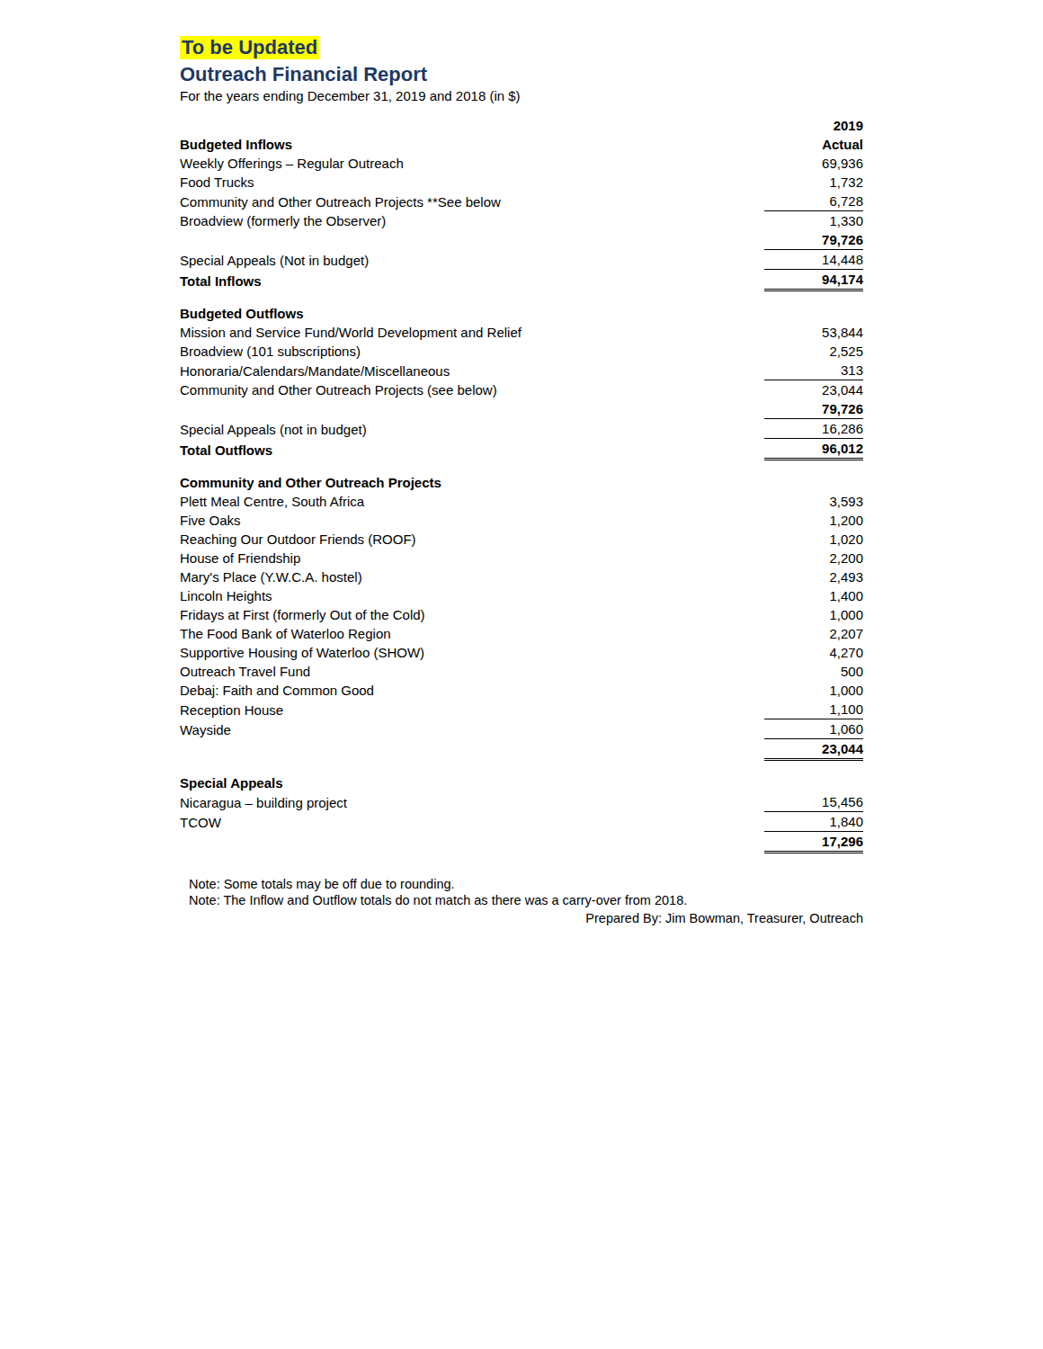To be Updated
Outreach Financial Report
For the years ending December 31, 2019 and 2018 (in $)
| | 2019 |
| Budgeted Inflows | Actual |
| Weekly Offerings – Regular Outreach | 69,936 |
| Food Trucks | 1,732 |
| Community and Other Outreach Projects **See below | 6,728 |
| Broadview (formerly the Observer) | 1,330 |
| | 79,726 |
| Special Appeals (Not in budget) | 14,448 |
| Total Inflows | 94,174 |
| Budgeted Outflows | |
| Mission and Service Fund/World Development and Relief | 53,844 |
| Broadview (101 subscriptions) | 2,525 |
| Honoraria/Calendars/Mandate/Miscellaneous | 313 |
| Community and Other Outreach Projects (see below) | 23,044 |
| | 79,726 |
| Special Appeals (not in budget) | 16,286 |
| Total Outflows | 96,012 |
| Community and Other Outreach Projects | |
| Plett Meal Centre, South Africa | 3,593 |
| Five Oaks | 1,200 |
| Reaching Our Outdoor Friends (ROOF) | 1,020 |
| House of Friendship | 2,200 |
| Mary's Place (Y.W.C.A. hostel) | 2,493 |
| Lincoln Heights | 1,400 |
| Fridays at First (formerly Out of the Cold) | 1,000 |
| The Food Bank of Waterloo Region | 2,207 |
| Supportive Housing of Waterloo (SHOW) | 4,270 |
| Outreach Travel Fund | 500 |
| Debaj: Faith and Common Good | 1,000 |
| Reception House | 1,100 |
| Wayside | 1,060 |
| | 23,044 |
| Special Appeals | |
| Nicaragua – building project | 15,456 |
| TCOW | 1,840 |
| | 17,296 |
Note: Some totals may be off due to rounding.
Note: The Inflow and Outflow totals do not match as there was a carry-over from 2018.
Prepared By: Jim Bowman, Treasurer, Outreach